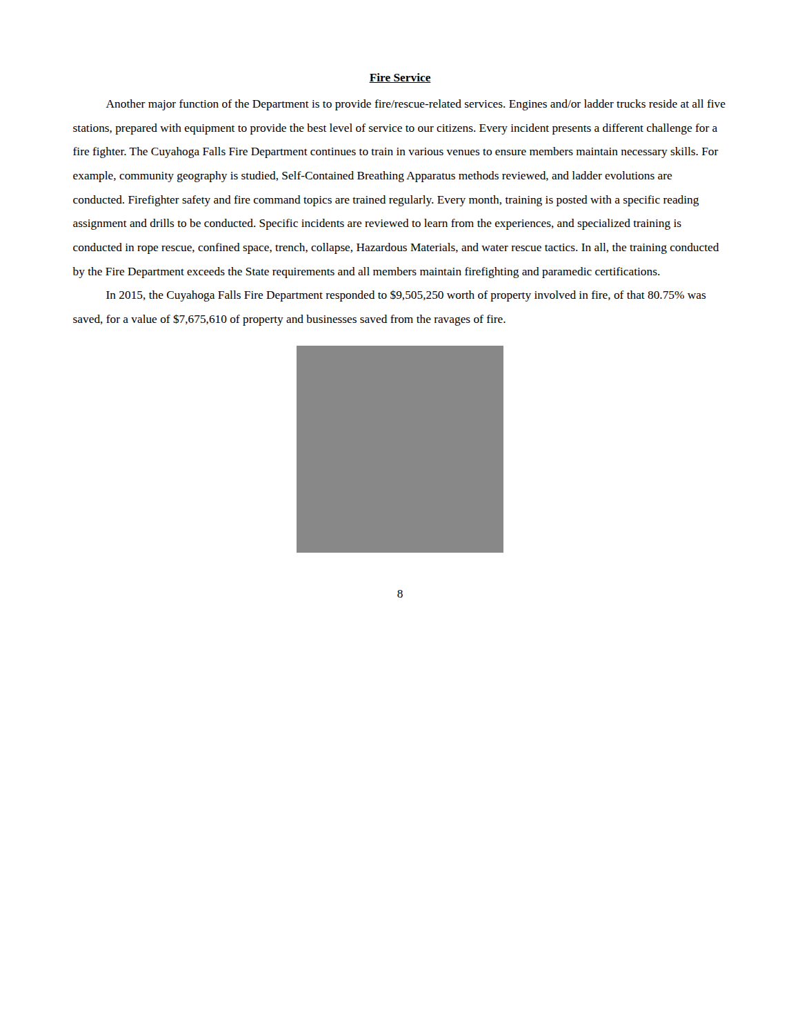Fire Service
Another major function of the Department is to provide fire/rescue-related services. Engines and/or ladder trucks reside at all five stations, prepared with equipment to provide the best level of service to our citizens. Every incident presents a different challenge for a fire fighter. The Cuyahoga Falls Fire Department continues to train in various venues to ensure members maintain necessary skills. For example, community geography is studied, Self-Contained Breathing Apparatus methods reviewed, and ladder evolutions are conducted. Firefighter safety and fire command topics are trained regularly. Every month, training is posted with a specific reading assignment and drills to be conducted. Specific incidents are reviewed to learn from the experiences, and specialized training is conducted in rope rescue, confined space, trench, collapse, Hazardous Materials, and water rescue tactics. In all, the training conducted by the Fire Department exceeds the State requirements and all members maintain firefighting and paramedic certifications.
In 2015, the Cuyahoga Falls Fire Department responded to $9,505,250 worth of property involved in fire, of that 80.75% was saved, for a value of $7,675,610 of property and businesses saved from the ravages of fire.
8